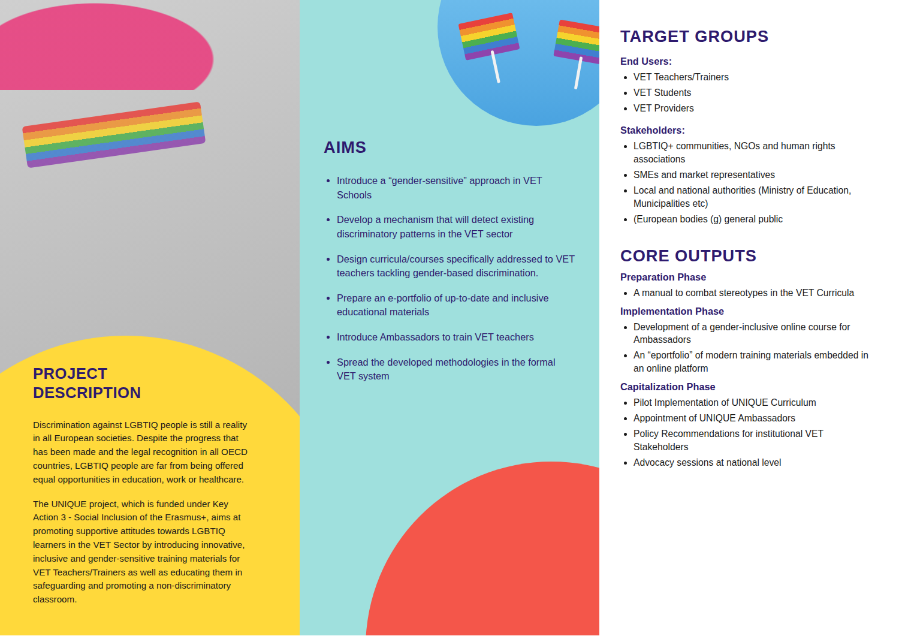Project
Description
Discrimination against LGBTIQ people is still a reality in all European societies. Despite the progress that has been made and the legal recognition in all OECD countries, LGBTIQ people are far from being offered equal opportunities in education, work or healthcare.
The UNIQUE project, which is funded under Key Action 3 - Social Inclusion of the Erasmus+, aims at promoting supportive attitudes towards LGBTIQ learners in the VET Sector by introducing innovative, inclusive and gender-sensitive training materials for VET Teachers/Trainers as well as educating them in safeguarding and promoting a non-discriminatory classroom.
AIMS
Introduce a “gender-sensitive” approach in VET Schools
Develop a mechanism that will detect existing discriminatory patterns in the VET sector
Design curricula/courses specifically addressed to VET teachers tackling gender-based discrimination.
Prepare an e-portfolio of up-to-date and inclusive educational materials
Introduce Ambassadors to train VET teachers
Spread the developed methodologies in the formal VET system
Target Groups
End Users:
VET Teachers/Trainers
VET Students
VET Providers
Stakeholders:
LGBTIQ+ communities, NGOs and human rights associations
SMEs and market representatives
Local and national authorities (Ministry of Education, Municipalities etc)
(European bodies (g) general public
Core Outputs
Preparation Phase
A manual to combat stereotypes in the VET Curricula
Implementation Phase
Development of a gender-inclusive online course for Ambassadors
An “eportfolio” of modern training materials embedded in an online platform
Capitalization Phase
Pilot Implementation of UNIQUE Curriculum
Appointment of UNIQUE Ambassadors
Policy Recommendations for institutional VET Stakeholders
Advocacy sessions at national level